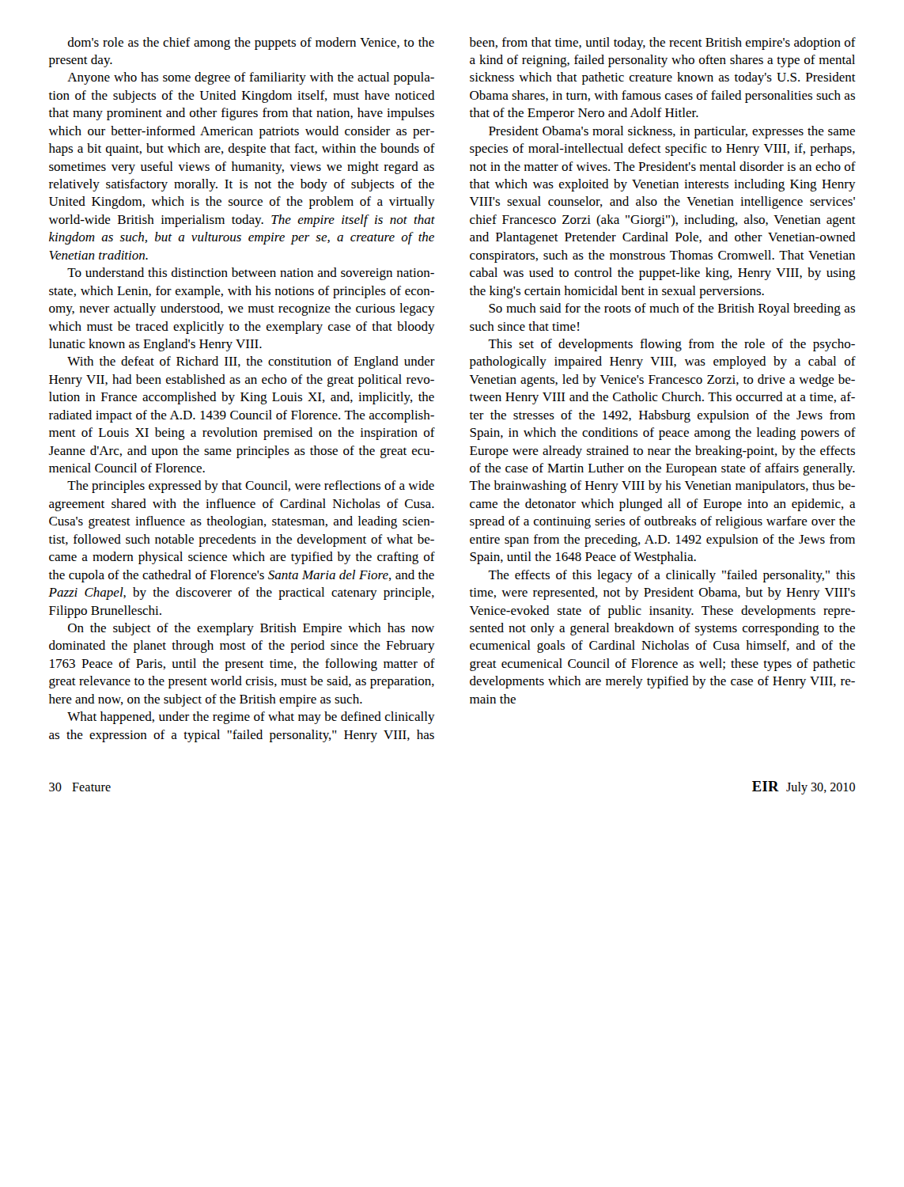dom's role as the chief among the puppets of modern Venice, to the present day.
Anyone who has some degree of familiarity with the actual population of the subjects of the United Kingdom itself, must have noticed that many prominent and other figures from that nation, have impulses which our better-informed American patriots would consider as perhaps a bit quaint, but which are, despite that fact, within the bounds of sometimes very useful views of humanity, views we might regard as relatively satisfactory morally. It is not the body of subjects of the United Kingdom, which is the source of the problem of a virtually world-wide British imperialism today. The empire itself is not that kingdom as such, but a vulturous empire per se, a creature of the Venetian tradition.
To understand this distinction between nation and sovereign nation-state, which Lenin, for example, with his notions of principles of economy, never actually understood, we must recognize the curious legacy which must be traced explicitly to the exemplary case of that bloody lunatic known as England's Henry VIII.
With the defeat of Richard III, the constitution of England under Henry VII, had been established as an echo of the great political revolution in France accomplished by King Louis XI, and, implicitly, the radiated impact of the A.D. 1439 Council of Florence. The accomplishment of Louis XI being a revolution premised on the inspiration of Jeanne d'Arc, and upon the same principles as those of the great ecumenical Council of Florence.
The principles expressed by that Council, were reflections of a wide agreement shared with the influence of Cardinal Nicholas of Cusa. Cusa's greatest influence as theologian, statesman, and leading scientist, followed such notable precedents in the development of what became a modern physical science which are typified by the crafting of the cupola of the cathedral of Florence's Santa Maria del Fiore, and the Pazzi Chapel, by the discoverer of the practical catenary principle, Filippo Brunelleschi.
On the subject of the exemplary British Empire which has now dominated the planet through most of the period since the February 1763 Peace of Paris, until the present time, the following matter of great relevance to the present world crisis, must be said, as preparation, here and now, on the subject of the British empire as such.
What happened, under the regime of what may be defined clinically as the expression of a typical "failed personality," Henry VIII, has been, from that time, until today, the recent British empire's adoption of a kind of reigning, failed personality who often shares a type of mental sickness which that pathetic creature known as today's U.S. President Obama shares, in turn, with famous cases of failed personalities such as that of the Emperor Nero and Adolf Hitler.
President Obama's moral sickness, in particular, expresses the same species of moral-intellectual defect specific to Henry VIII, if, perhaps, not in the matter of wives. The President's mental disorder is an echo of that which was exploited by Venetian interests including King Henry VIII's sexual counselor, and also the Venetian intelligence services' chief Francesco Zorzi (aka "Giorgi"), including, also, Venetian agent and Plantagenet Pretender Cardinal Pole, and other Venetian-owned conspirators, such as the monstrous Thomas Cromwell. That Venetian cabal was used to control the puppet-like king, Henry VIII, by using the king's certain homicidal bent in sexual perversions.
So much said for the roots of much of the British Royal breeding as such since that time!
This set of developments flowing from the role of the psycho-pathologically impaired Henry VIII, was employed by a cabal of Venetian agents, led by Venice's Francesco Zorzi, to drive a wedge between Henry VIII and the Catholic Church. This occurred at a time, after the stresses of the 1492, Habsburg expulsion of the Jews from Spain, in which the conditions of peace among the leading powers of Europe were already strained to near the breaking-point, by the effects of the case of Martin Luther on the European state of affairs generally. The brainwashing of Henry VIII by his Venetian manipulators, thus became the detonator which plunged all of Europe into an epidemic, a spread of a continuing series of outbreaks of religious warfare over the entire span from the preceding, A.D. 1492 expulsion of the Jews from Spain, until the 1648 Peace of Westphalia.
The effects of this legacy of a clinically "failed personality," this time, were represented, not by President Obama, but by Henry VIII's Venice-evoked state of public insanity. These developments represented not only a general breakdown of systems corresponding to the ecumenical goals of Cardinal Nicholas of Cusa himself, and of the great ecumenical Council of Florence as well; these types of pathetic developments which are merely typified by the case of Henry VIII, remain the
30 Feature
EIRJuly 30, 2010